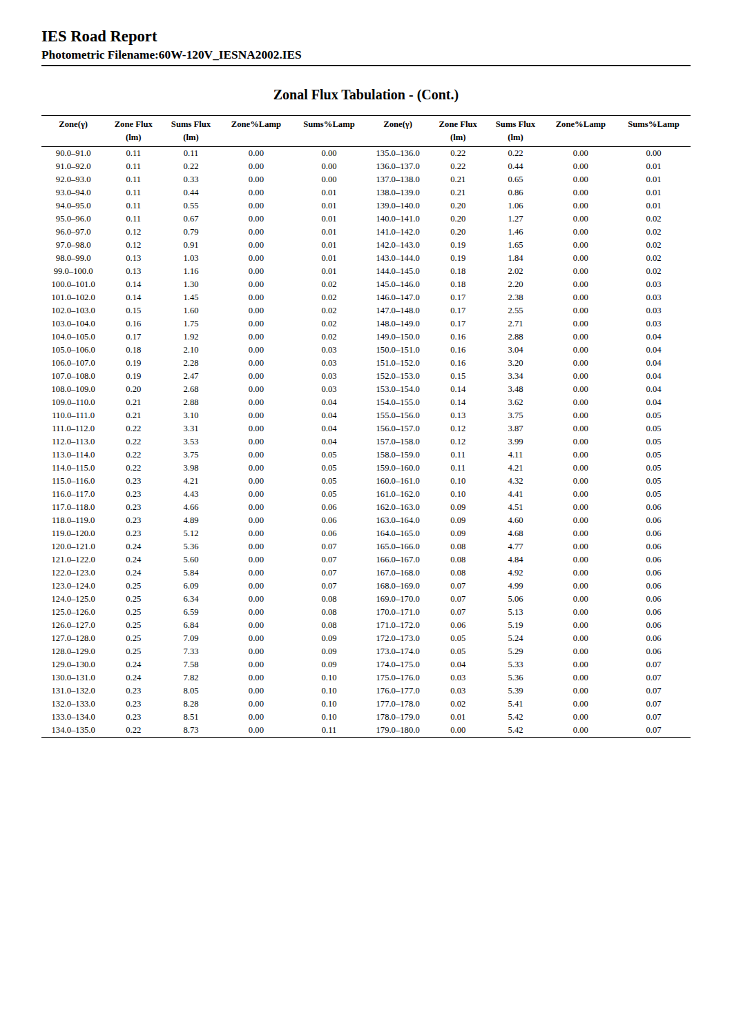IES Road Report
Photometric Filename:60W-120V_IESNA2002.IES
Zonal Flux Tabulation - (Cont.)
| Zone(γ) | Zone Flux | Sums Flux | Zone%Lamp | Sums%Lamp | Zone(γ) | Zone Flux | Sums Flux | Zone%Lamp | Sums%Lamp |
| --- | --- | --- | --- | --- | --- | --- | --- | --- | --- |
| | (lm) | (lm) | | | | (lm) | (lm) | | |
| 90.0–91.0 | 0.11 | 0.11 | 0.00 | 0.00 | 135.0–136.0 | 0.22 | 0.22 | 0.00 | 0.00 |
| 91.0–92.0 | 0.11 | 0.22 | 0.00 | 0.00 | 136.0–137.0 | 0.22 | 0.44 | 0.00 | 0.01 |
| 92.0–93.0 | 0.11 | 0.33 | 0.00 | 0.00 | 137.0–138.0 | 0.21 | 0.65 | 0.00 | 0.01 |
| 93.0–94.0 | 0.11 | 0.44 | 0.00 | 0.01 | 138.0–139.0 | 0.21 | 0.86 | 0.00 | 0.01 |
| 94.0–95.0 | 0.11 | 0.55 | 0.00 | 0.01 | 139.0–140.0 | 0.20 | 1.06 | 0.00 | 0.01 |
| 95.0–96.0 | 0.11 | 0.67 | 0.00 | 0.01 | 140.0–141.0 | 0.20 | 1.27 | 0.00 | 0.02 |
| 96.0–97.0 | 0.12 | 0.79 | 0.00 | 0.01 | 141.0–142.0 | 0.20 | 1.46 | 0.00 | 0.02 |
| 97.0–98.0 | 0.12 | 0.91 | 0.00 | 0.01 | 142.0–143.0 | 0.19 | 1.65 | 0.00 | 0.02 |
| 98.0–99.0 | 0.13 | 1.03 | 0.00 | 0.01 | 143.0–144.0 | 0.19 | 1.84 | 0.00 | 0.02 |
| 99.0–100.0 | 0.13 | 1.16 | 0.00 | 0.01 | 144.0–145.0 | 0.18 | 2.02 | 0.00 | 0.02 |
| 100.0–101.0 | 0.14 | 1.30 | 0.00 | 0.02 | 145.0–146.0 | 0.18 | 2.20 | 0.00 | 0.03 |
| 101.0–102.0 | 0.14 | 1.45 | 0.00 | 0.02 | 146.0–147.0 | 0.17 | 2.38 | 0.00 | 0.03 |
| 102.0–103.0 | 0.15 | 1.60 | 0.00 | 0.02 | 147.0–148.0 | 0.17 | 2.55 | 0.00 | 0.03 |
| 103.0–104.0 | 0.16 | 1.75 | 0.00 | 0.02 | 148.0–149.0 | 0.17 | 2.71 | 0.00 | 0.03 |
| 104.0–105.0 | 0.17 | 1.92 | 0.00 | 0.02 | 149.0–150.0 | 0.16 | 2.88 | 0.00 | 0.04 |
| 105.0–106.0 | 0.18 | 2.10 | 0.00 | 0.03 | 150.0–151.0 | 0.16 | 3.04 | 0.00 | 0.04 |
| 106.0–107.0 | 0.19 | 2.28 | 0.00 | 0.03 | 151.0–152.0 | 0.16 | 3.20 | 0.00 | 0.04 |
| 107.0–108.0 | 0.19 | 2.47 | 0.00 | 0.03 | 152.0–153.0 | 0.15 | 3.34 | 0.00 | 0.04 |
| 108.0–109.0 | 0.20 | 2.68 | 0.00 | 0.03 | 153.0–154.0 | 0.14 | 3.48 | 0.00 | 0.04 |
| 109.0–110.0 | 0.21 | 2.88 | 0.00 | 0.04 | 154.0–155.0 | 0.14 | 3.62 | 0.00 | 0.04 |
| 110.0–111.0 | 0.21 | 3.10 | 0.00 | 0.04 | 155.0–156.0 | 0.13 | 3.75 | 0.00 | 0.05 |
| 111.0–112.0 | 0.22 | 3.31 | 0.00 | 0.04 | 156.0–157.0 | 0.12 | 3.87 | 0.00 | 0.05 |
| 112.0–113.0 | 0.22 | 3.53 | 0.00 | 0.04 | 157.0–158.0 | 0.12 | 3.99 | 0.00 | 0.05 |
| 113.0–114.0 | 0.22 | 3.75 | 0.00 | 0.05 | 158.0–159.0 | 0.11 | 4.11 | 0.00 | 0.05 |
| 114.0–115.0 | 0.22 | 3.98 | 0.00 | 0.05 | 159.0–160.0 | 0.11 | 4.21 | 0.00 | 0.05 |
| 115.0–116.0 | 0.23 | 4.21 | 0.00 | 0.05 | 160.0–161.0 | 0.10 | 4.32 | 0.00 | 0.05 |
| 116.0–117.0 | 0.23 | 4.43 | 0.00 | 0.05 | 161.0–162.0 | 0.10 | 4.41 | 0.00 | 0.05 |
| 117.0–118.0 | 0.23 | 4.66 | 0.00 | 0.06 | 162.0–163.0 | 0.09 | 4.51 | 0.00 | 0.06 |
| 118.0–119.0 | 0.23 | 4.89 | 0.00 | 0.06 | 163.0–164.0 | 0.09 | 4.60 | 0.00 | 0.06 |
| 119.0–120.0 | 0.23 | 5.12 | 0.00 | 0.06 | 164.0–165.0 | 0.09 | 4.68 | 0.00 | 0.06 |
| 120.0–121.0 | 0.24 | 5.36 | 0.00 | 0.07 | 165.0–166.0 | 0.08 | 4.77 | 0.00 | 0.06 |
| 121.0–122.0 | 0.24 | 5.60 | 0.00 | 0.07 | 166.0–167.0 | 0.08 | 4.84 | 0.00 | 0.06 |
| 122.0–123.0 | 0.24 | 5.84 | 0.00 | 0.07 | 167.0–168.0 | 0.08 | 4.92 | 0.00 | 0.06 |
| 123.0–124.0 | 0.25 | 6.09 | 0.00 | 0.07 | 168.0–169.0 | 0.07 | 4.99 | 0.00 | 0.06 |
| 124.0–125.0 | 0.25 | 6.34 | 0.00 | 0.08 | 169.0–170.0 | 0.07 | 5.06 | 0.00 | 0.06 |
| 125.0–126.0 | 0.25 | 6.59 | 0.00 | 0.08 | 170.0–171.0 | 0.07 | 5.13 | 0.00 | 0.06 |
| 126.0–127.0 | 0.25 | 6.84 | 0.00 | 0.08 | 171.0–172.0 | 0.06 | 5.19 | 0.00 | 0.06 |
| 127.0–128.0 | 0.25 | 7.09 | 0.00 | 0.09 | 172.0–173.0 | 0.05 | 5.24 | 0.00 | 0.06 |
| 128.0–129.0 | 0.25 | 7.33 | 0.00 | 0.09 | 173.0–174.0 | 0.05 | 5.29 | 0.00 | 0.06 |
| 129.0–130.0 | 0.24 | 7.58 | 0.00 | 0.09 | 174.0–175.0 | 0.04 | 5.33 | 0.00 | 0.07 |
| 130.0–131.0 | 0.24 | 7.82 | 0.00 | 0.10 | 175.0–176.0 | 0.03 | 5.36 | 0.00 | 0.07 |
| 131.0–132.0 | 0.23 | 8.05 | 0.00 | 0.10 | 176.0–177.0 | 0.03 | 5.39 | 0.00 | 0.07 |
| 132.0–133.0 | 0.23 | 8.28 | 0.00 | 0.10 | 177.0–178.0 | 0.02 | 5.41 | 0.00 | 0.07 |
| 133.0–134.0 | 0.23 | 8.51 | 0.00 | 0.10 | 178.0–179.0 | 0.01 | 5.42 | 0.00 | 0.07 |
| 134.0–135.0 | 0.22 | 8.73 | 0.00 | 0.11 | 179.0–180.0 | 0.00 | 5.42 | 0.00 | 0.07 |